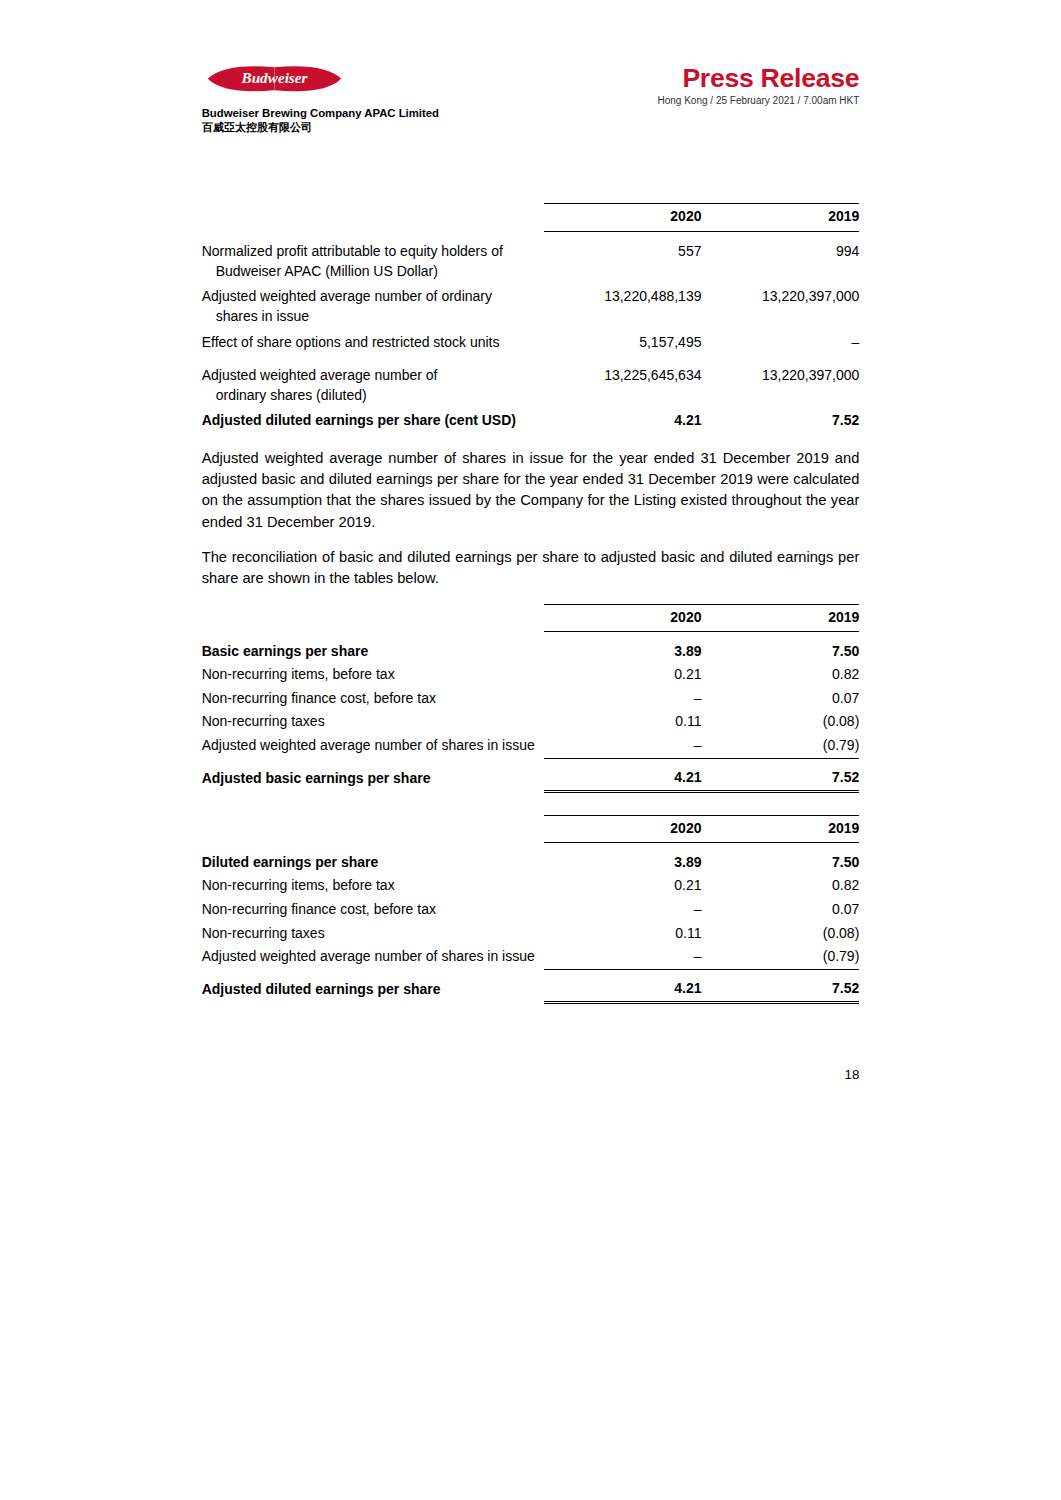Budweiser
Budweiser Brewing Company APAC Limited
百威亞太控股有限公司
Press Release
Hong Kong / 25 February 2021 / 7.00am HKT
| | 2020 | 2019 |
| --- | --- | --- |
| Normalized profit attributable to equity holders of Budweiser APAC (Million US Dollar) | 557 | 994 |
| Adjusted weighted average number of ordinary shares in issue | 13,220,488,139 | 13,220,397,000 |
| Effect of share options and restricted stock units | 5,157,495 | – |
| Adjusted weighted average number of ordinary shares (diluted) | 13,225,645,634 | 13,220,397,000 |
| Adjusted diluted earnings per share (cent USD) | 4.21 | 7.52 |
Adjusted weighted average number of shares in issue for the year ended 31 December 2019 and adjusted basic and diluted earnings per share for the year ended 31 December 2019 were calculated on the assumption that the shares issued by the Company for the Listing existed throughout the year ended 31 December 2019.
The reconciliation of basic and diluted earnings per share to adjusted basic and diluted earnings per share are shown in the tables below.
| | 2020 | 2019 |
| --- | --- | --- |
| Basic earnings per share | 3.89 | 7.50 |
| Non-recurring items, before tax | 0.21 | 0.82 |
| Non-recurring finance cost, before tax | – | 0.07 |
| Non-recurring taxes | 0.11 | (0.08) |
| Adjusted weighted average number of shares in issue | – | (0.79) |
| Adjusted basic earnings per share | 4.21 | 7.52 |
| | 2020 | 2019 |
| --- | --- | --- |
| Diluted earnings per share | 3.89 | 7.50 |
| Non-recurring items, before tax | 0.21 | 0.82 |
| Non-recurring finance cost, before tax | – | 0.07 |
| Non-recurring taxes | 0.11 | (0.08) |
| Adjusted weighted average number of shares in issue | – | (0.79) |
| Adjusted diluted earnings per share | 4.21 | 7.52 |
18